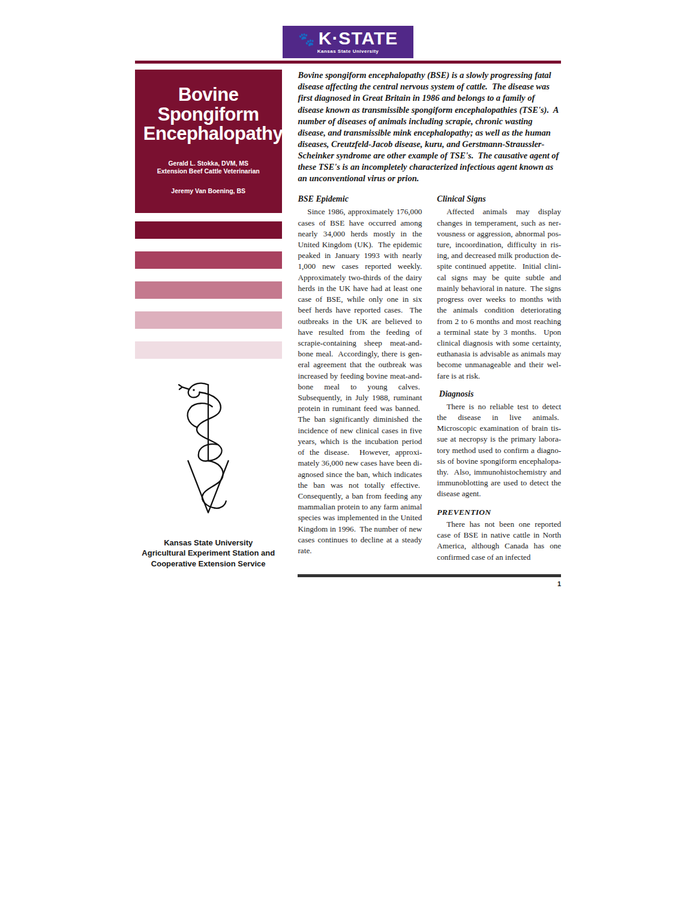🐾K·STATE Kansas State University
Bovine
Spongiform
Encephalopathy
Gerald L. Stokka, DVM, MS
Extension Beef Cattle Veterinarian
Jeremy Van Boening, BS
Kansas State University
Agricultural Experiment Station and
Cooperative Extension Service
Bovine spongiform encephalopathy (BSE) is a slowly progressing fatal disease affecting the central nervous system of cattle. The disease was first diagnosed in Great Britain in 1986 and belongs to a family of disease known as transmissible spongiform encephalopathies (TSE's). A number of diseases of animals including scrapie, chronic wasting disease, and transmissible mink encephalopathy; as well as the human diseases, Creutzfeld-Jacob disease, kuru, and Gerstmann-Straussler-Scheinker syndrome are other example of TSE's. The causative agent of these TSE's is an incompletely characterized infectious agent known as an unconventional virus or prion.
BSE Epidemic
Since 1986, approximately 176,000 cases of BSE have occurred among nearly 34,000 herds mostly in the United Kingdom (UK). The epidemic peaked in January 1993 with nearly 1,000 new cases reported weekly. Approximately two-thirds of the dairy herds in the UK have had at least one case of BSE, while only one in six beef herds have reported cases. The outbreaks in the UK are believed to have resulted from the feeding of scrapie-containing sheep meat-and-bone meal. Accordingly, there is general agreement that the outbreak was increased by feeding bovine meat-and-bone meal to young calves. Subsequently, in July 1988, ruminant protein in ruminant feed was banned. The ban significantly diminished the incidence of new clinical cases in five years, which is the incubation period of the disease. However, approximately 36,000 new cases have been diagnosed since the ban, which indicates the ban was not totally effective. Consequently, a ban from feeding any mammalian protein to any farm animal species was implemented in the United Kingdom in 1996. The number of new cases continues to decline at a steady rate.
Clinical Signs
Affected animals may display changes in temperament, such as nervousness or aggression, abnormal posture, incoordination, difficulty in rising, and decreased milk production despite continued appetite. Initial clinical signs may be quite subtle and mainly behavioral in nature. The signs progress over weeks to months with the animals condition deteriorating from 2 to 6 months and most reaching a terminal state by 3 months. Upon clinical diagnosis with some certainty, euthanasia is advisable as animals may become unmanageable and their welfare is at risk.
Diagnosis
There is no reliable test to detect the disease in live animals. Microscopic examination of brain tissue at necropsy is the primary laboratory method used to confirm a diagnosis of bovine spongiform encephalopathy. Also, immunohistochemistry and immunoblotting are used to detect the disease agent.
PREVENTION
There has not been one reported case of BSE in native cattle in North America, although Canada has one confirmed case of an infected
1